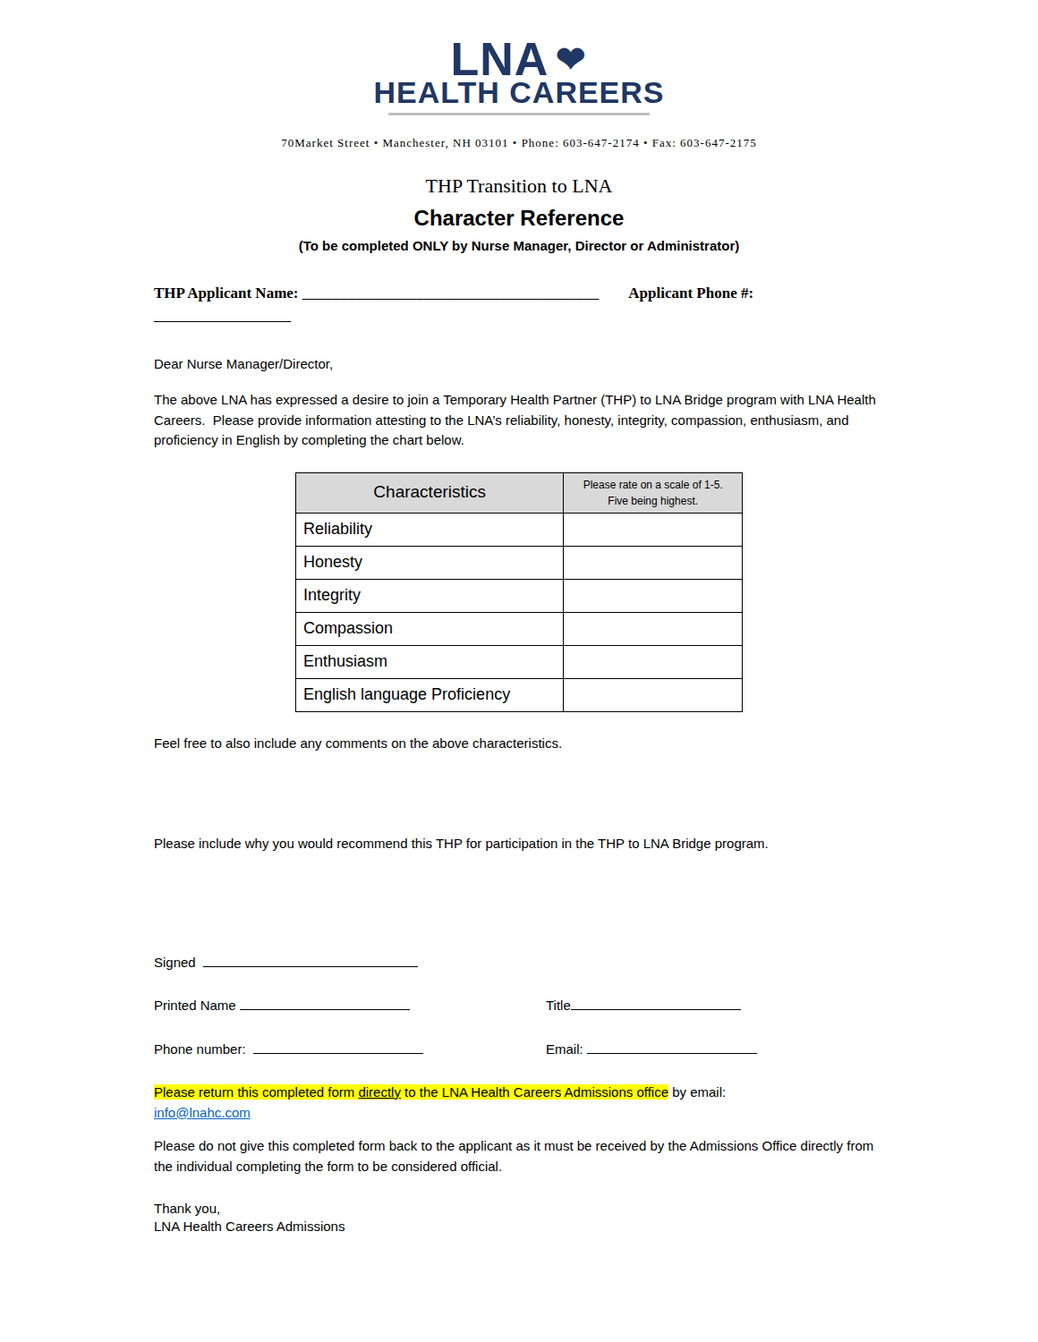LNA❤
HEALTH CAREERS
70Market Street • Manchester, NH 03101 • Phone: 603-647-2174 • Fax: 603-647-2175
THP Transition to LNA
Character Reference
(To be completed ONLY by Nurse Manager, Director or Administrator)
THP Applicant Name: _______________________________________ Applicant Phone #: __________________
Dear Nurse Manager/Director,
The above LNA has expressed a desire to join a Temporary Health Partner (THP) to LNA Bridge program with LNA Health Careers. Please provide information attesting to the LNA’s reliability, honesty, integrity, compassion, enthusiasm, and proficiency in English by completing the chart below.
| Characteristics | Please rate on a scale of 1-5. Five being highest. |
| --- | --- |
| Reliability | |
| Honesty | |
| Integrity | |
| Compassion | |
| Enthusiasm | |
| English language Proficiency | |
Feel free to also include any comments on the above characteristics.
Please include why you would recommend this THP for participation in the THP to LNA Bridge program.
Signed
Printed Name
Title
Phone number:
Email:
Please return this completed form directly to the LNA Health Careers Admissions office by email:
info@lnahc.com
Please do not give this completed form back to the applicant as it must be received by the Admissions Office directly from the individual completing the form to be considered official.
Thank you,
LNA Health Careers Admissions